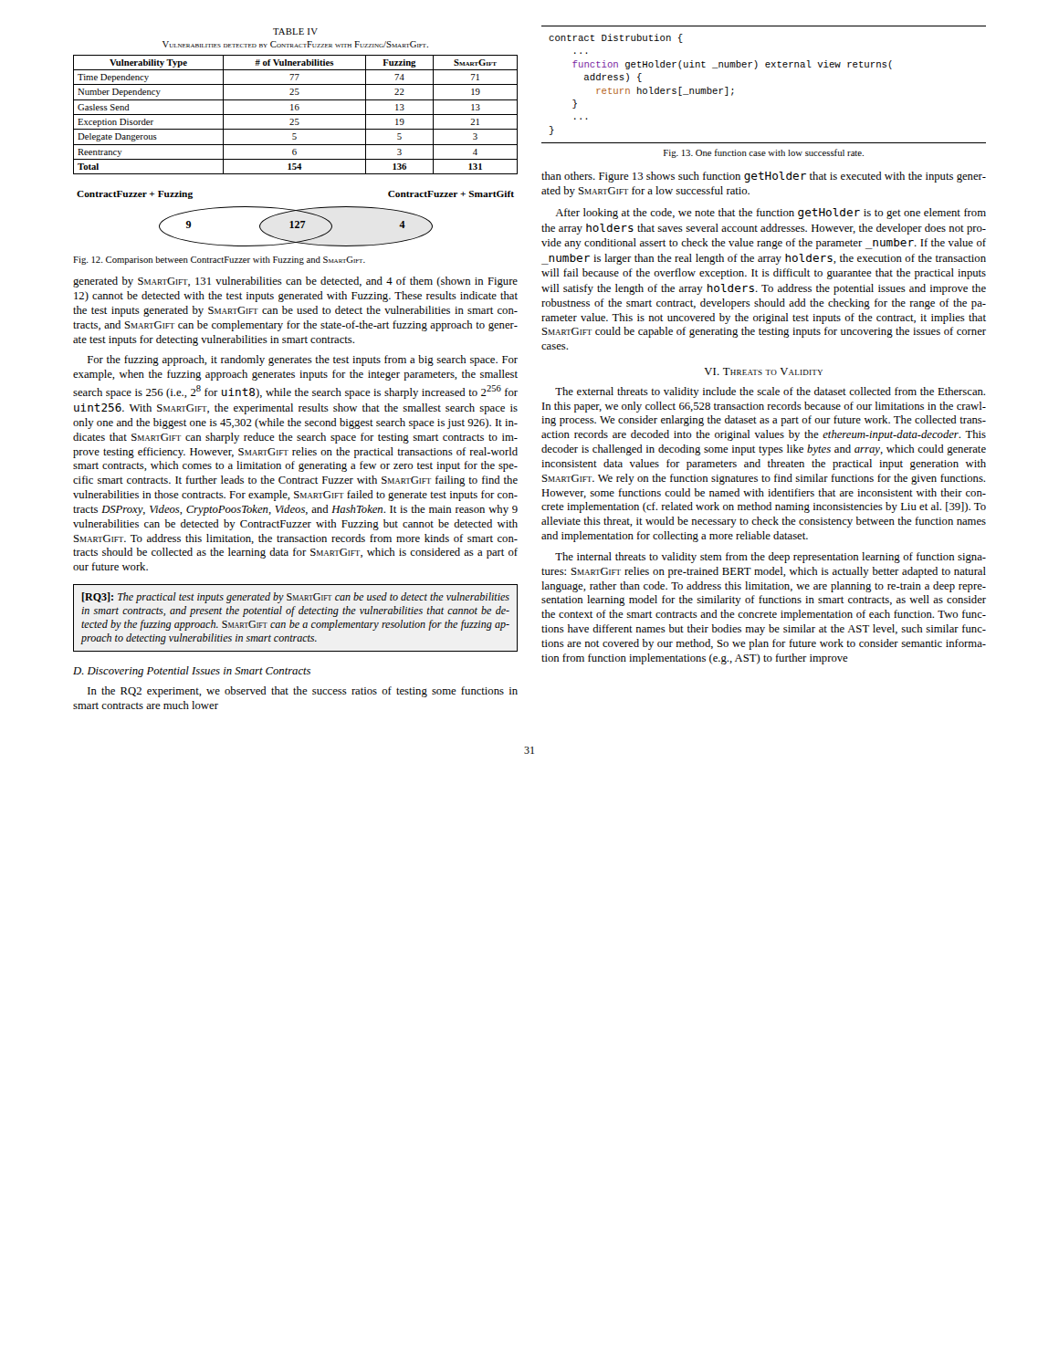TABLE IV Vulnerabilities detected by ContractFuzzer with Fuzzing/SmartGift.
| Vulnerability Type | # of Vulnerabilities | Fuzzing | SmartGift |
| --- | --- | --- | --- |
| Time Dependency | 77 | 74 | 71 |
| Number Dependency | 25 | 22 | 19 |
| Gasless Send | 16 | 13 | 13 |
| Exception Disorder | 25 | 19 | 21 |
| Delegate Dangerous | 5 | 5 | 3 |
| Reentrancy | 6 | 3 | 4 |
| Total | 154 | 136 | 131 |
ContractFuzzer + Fuzzing ContractFuzzer + SmartGift
9
127
4
Fig. 12. Comparison between ContractFuzzer with Fuzzing and SmartGift.
generated by SmartGift, 131 vulnerabilities can be detected, and 4 of them (shown in Figure 12) cannot be detected with the test inputs generated with Fuzzing. These results indicate that the test inputs generated by SmartGift can be used to detect the vulnerabilities in smart contracts, and SmartGift can be complementary for the state-of-the-art fuzzing approach to generate test inputs for detecting vulnerabilities in smart contracts.
For the fuzzing approach, it randomly generates the test inputs from a big search space. For example, when the fuzzing approach generates inputs for the integer parameters, the smallest search space is 256 (i.e., 28 for uint8), while the search space is sharply increased to 2256 for uint256. With SmartGift, the experimental results show that the smallest search space is only one and the biggest one is 45,302 (while the second biggest search space is just 926). It indicates that SmartGift can sharply reduce the search space for testing smart contracts to improve testing efficiency. However, SmartGift relies on the practical transactions of real-world smart contracts, which comes to a limitation of generating a few or zero test input for the specific smart contracts. It further leads to the Contract Fuzzer with SmartGift failing to find the vulnerabilities in those contracts. For example, SmartGift failed to generate test inputs for contracts DSProxy, Videos, CryptoPoosToken, Videos, and HashToken. It is the main reason why 9 vulnerabilities can be detected by ContractFuzzer with Fuzzing but cannot be detected with SmartGift. To address this limitation, the transaction records from more kinds of smart contracts should be collected as the learning data for SmartGift, which is considered as a part of our future work.
[RQ3]: The practical test inputs generated by SmartGift can be used to detect the vulnerabilities in smart contracts, and present the potential of detecting the vulnerabilities that cannot be detected by the fuzzing approach. SmartGift can be a complementary resolution for the fuzzing approach to detecting vulnerabilities in smart contracts.
D. Discovering Potential Issues in Smart Contracts
In the RQ2 experiment, we observed that the success ratios of testing some functions in smart contracts are much lower
contract Distrubution { ... function getHolder(uint _number) external view returns( address) { return holders[_number]; } ... }
Fig. 13. One function case with low successful rate.
than others. Figure 13 shows such function getHolder that is executed with the inputs generated by SmartGift for a low successful ratio.
After looking at the code, we note that the function getHolder is to get one element from the array holders that saves several account addresses. However, the developer does not provide any conditional assert to check the value range of the parameter _number. If the value of _number is larger than the real length of the array holders, the execution of the transaction will fail because of the overflow exception. It is difficult to guarantee that the practical inputs will satisfy the length of the array holders. To address the potential issues and improve the robustness of the smart contract, developers should add the checking for the range of the parameter value. This is not uncovered by the original test inputs of the contract, it implies that SmartGift could be capable of generating the testing inputs for uncovering the issues of corner cases.
VI. Threats to Validity
The external threats to validity include the scale of the dataset collected from the Etherscan. In this paper, we only collect 66,528 transaction records because of our limitations in the crawling process. We consider enlarging the dataset as a part of our future work. The collected transaction records are decoded into the original values by the ethereum-input-data-decoder. This decoder is challenged in decoding some input types like bytes and array, which could generate inconsistent data values for parameters and threaten the practical input generation with SmartGift. We rely on the function signatures to find similar functions for the given functions. However, some functions could be named with identifiers that are inconsistent with their concrete implementation (cf. related work on method naming inconsistencies by Liu et al. [39]). To alleviate this threat, it would be necessary to check the consistency between the function names and implementation for collecting a more reliable dataset.
The internal threats to validity stem from the deep representation learning of function signatures: SmartGift relies on pre-trained BERT model, which is actually better adapted to natural language, rather than code. To address this limitation, we are planning to re-train a deep representation learning model for the similarity of functions in smart contracts, as well as consider the context of the smart contracts and the concrete implementation of each function. Two functions have different names but their bodies may be similar at the AST level, such similar functions are not covered by our method, So we plan for future work to consider semantic information from function implementations (e.g., AST) to further improve
31